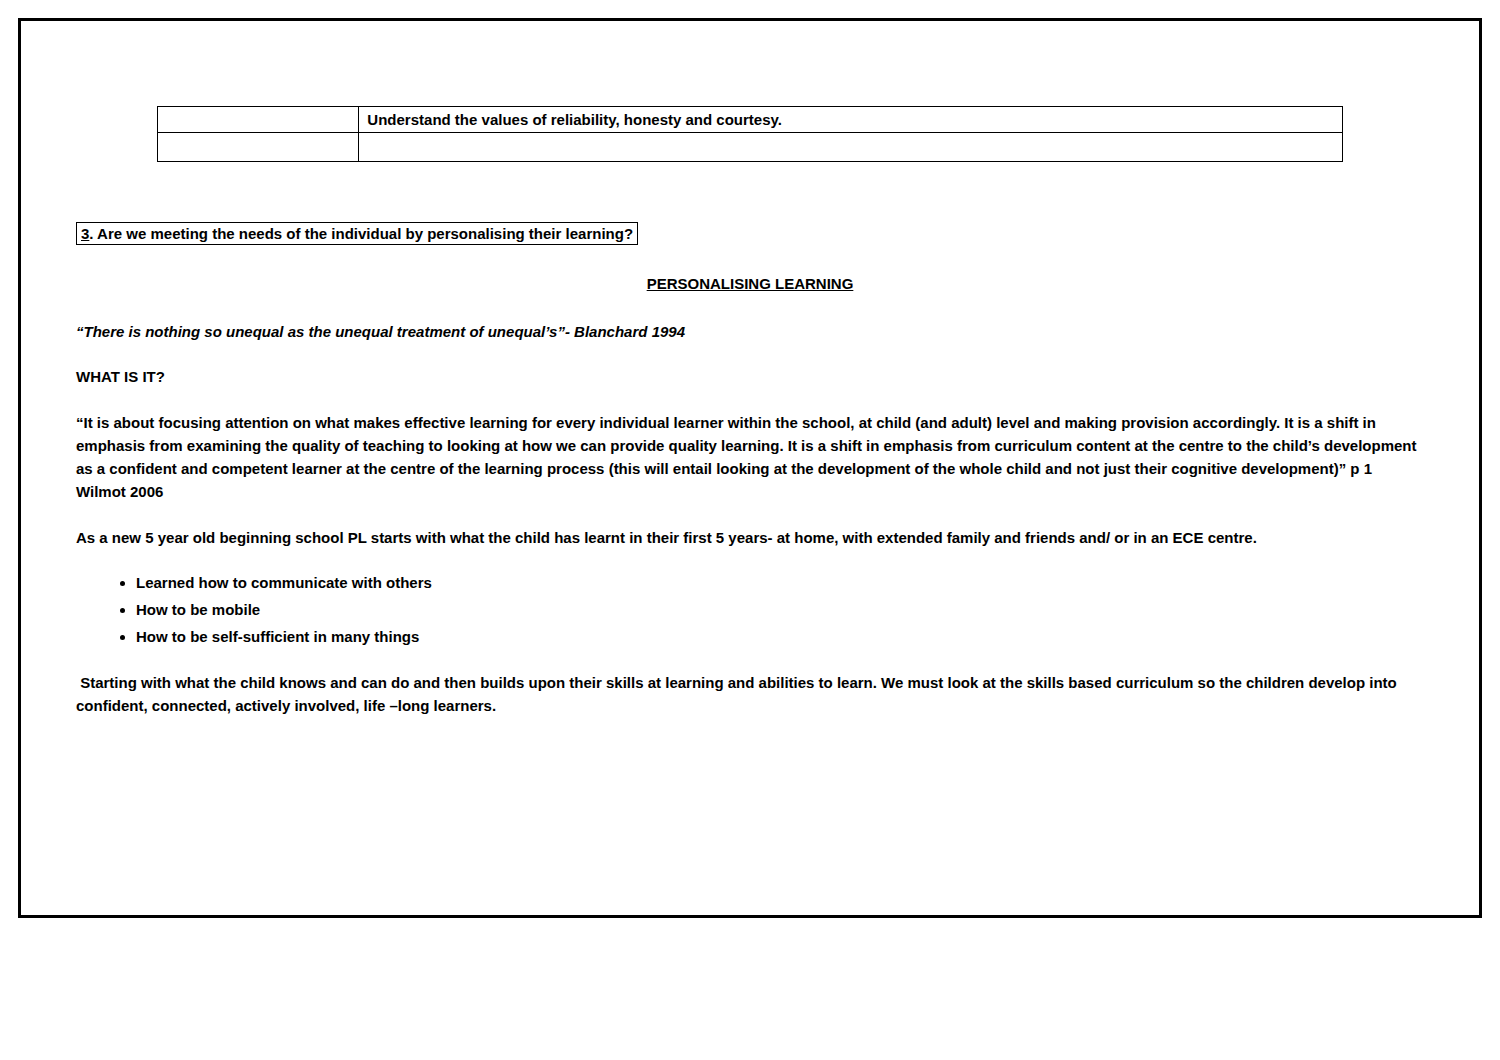| | Understand the values of reliability, honesty and courtesy. |
3. Are we meeting the needs of the individual by personalising their learning?
PERSONALISING LEARNING
“There is nothing so unequal as the unequal treatment of unequal’s”- Blanchard 1994
WHAT IS IT?
“It is about focusing attention on what makes effective learning for every individual learner within the school, at child (and adult) level and making provision accordingly. It is a shift in emphasis from examining the quality of teaching to looking at how we can provide quality learning. It is a shift in emphasis from curriculum content at the centre to the child’s development as a confident and competent learner at the centre of the learning process (this will entail looking at the development of the whole child and not just their cognitive development)” p 1 Wilmot 2006
As a new 5 year old beginning school PL starts with what the child has learnt in their first 5 years- at home, with extended family and friends and/ or in an ECE centre.
Learned how to communicate with others
How to be mobile
How to be self-sufficient in many things
Starting with what the child knows and can do and then builds upon their skills at learning and abilities to learn. We must look at the skills based curriculum so the children develop into confident, connected, actively involved, life –long learners.